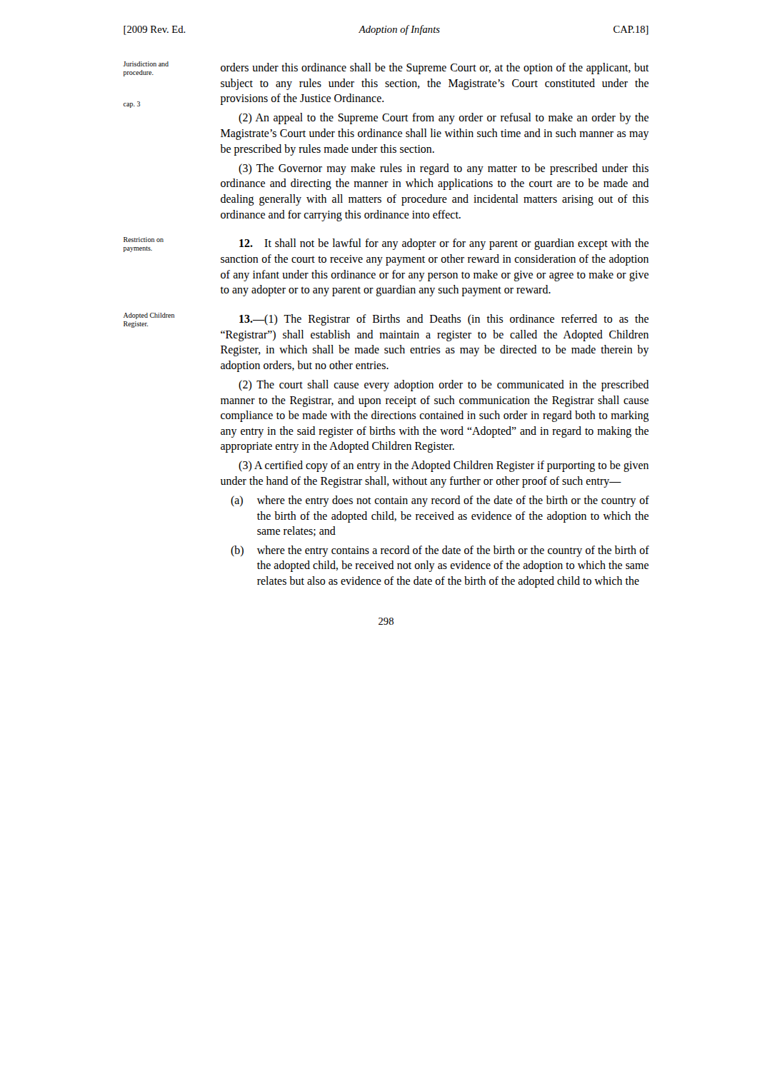[2009 Rev. Ed. Adoption of Infants CAP.18]
Jurisdiction and procedure.
cap. 3
orders under this ordinance shall be the Supreme Court or, at the option of the applicant, but subject to any rules under this section, the Magistrate’s Court constituted under the provisions of the Justice Ordinance.
(2) An appeal to the Supreme Court from any order or refusal to make an order by the Magistrate’s Court under this ordinance shall lie within such time and in such manner as may be prescribed by rules made under this section.
(3) The Governor may make rules in regard to any matter to be prescribed under this ordinance and directing the manner in which applications to the court are to be made and dealing generally with all matters of procedure and incidental matters arising out of this ordinance and for carrying this ordinance into effect.
Restriction on payments.
12. It shall not be lawful for any adopter or for any parent or guardian except with the sanction of the court to receive any payment or other reward in consideration of the adoption of any infant under this ordinance or for any person to make or give or agree to make or give to any adopter or to any parent or guardian any such payment or reward.
Adopted Children Register.
13.—(1) The Registrar of Births and Deaths (in this ordinance referred to as the “Registrar”) shall establish and maintain a register to be called the Adopted Children Register, in which shall be made such entries as may be directed to be made therein by adoption orders, but no other entries.
(2) The court shall cause every adoption order to be communicated in the prescribed manner to the Registrar, and upon receipt of such communication the Registrar shall cause compliance to be made with the directions contained in such order in regard both to marking any entry in the said register of births with the word “Adopted” and in regard to making the appropriate entry in the Adopted Children Register.
(3) A certified copy of an entry in the Adopted Children Register if purporting to be given under the hand of the Registrar shall, without any further or other proof of such entry—
(a) where the entry does not contain any record of the date of the birth or the country of the birth of the adopted child, be received as evidence of the adoption to which the same relates; and
(b) where the entry contains a record of the date of the birth or the country of the birth of the adopted child, be received not only as evidence of the adoption to which the same relates but also as evidence of the date of the birth of the adopted child to which the
298